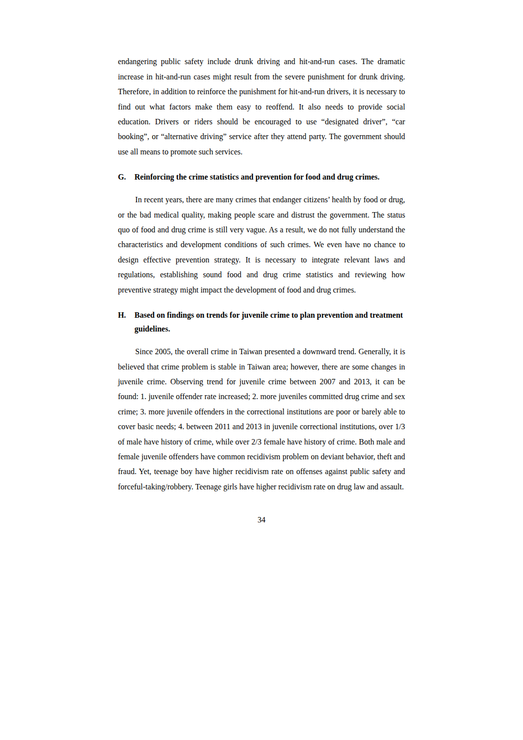endangering public safety include drunk driving and hit-and-run cases. The dramatic increase in hit-and-run cases might result from the severe punishment for drunk driving. Therefore, in addition to reinforce the punishment for hit-and-run drivers, it is necessary to find out what factors make them easy to reoffend. It also needs to provide social education. Drivers or riders should be encouraged to use “designated driver”, “car booking”, or “alternative driving” service after they attend party. The government should use all means to promote such services.
G. Reinforcing the crime statistics and prevention for food and drug crimes.
In recent years, there are many crimes that endanger citizens’ health by food or drug, or the bad medical quality, making people scare and distrust the government. The status quo of food and drug crime is still very vague. As a result, we do not fully understand the characteristics and development conditions of such crimes. We even have no chance to design effective prevention strategy. It is necessary to integrate relevant laws and regulations, establishing sound food and drug crime statistics and reviewing how preventive strategy might impact the development of food and drug crimes.
H. Based on findings on trends for juvenile crime to plan prevention and treatment guidelines.
Since 2005, the overall crime in Taiwan presented a downward trend. Generally, it is believed that crime problem is stable in Taiwan area; however, there are some changes in juvenile crime. Observing trend for juvenile crime between 2007 and 2013, it can be found: 1. juvenile offender rate increased; 2. more juveniles committed drug crime and sex crime; 3. more juvenile offenders in the correctional institutions are poor or barely able to cover basic needs; 4. between 2011 and 2013 in juvenile correctional institutions, over 1/3 of male have history of crime, while over 2/3 female have history of crime. Both male and female juvenile offenders have common recidivism problem on deviant behavior, theft and fraud. Yet, teenage boy have higher recidivism rate on offenses against public safety and forceful-taking/robbery. Teenage girls have higher recidivism rate on drug law and assault.
34